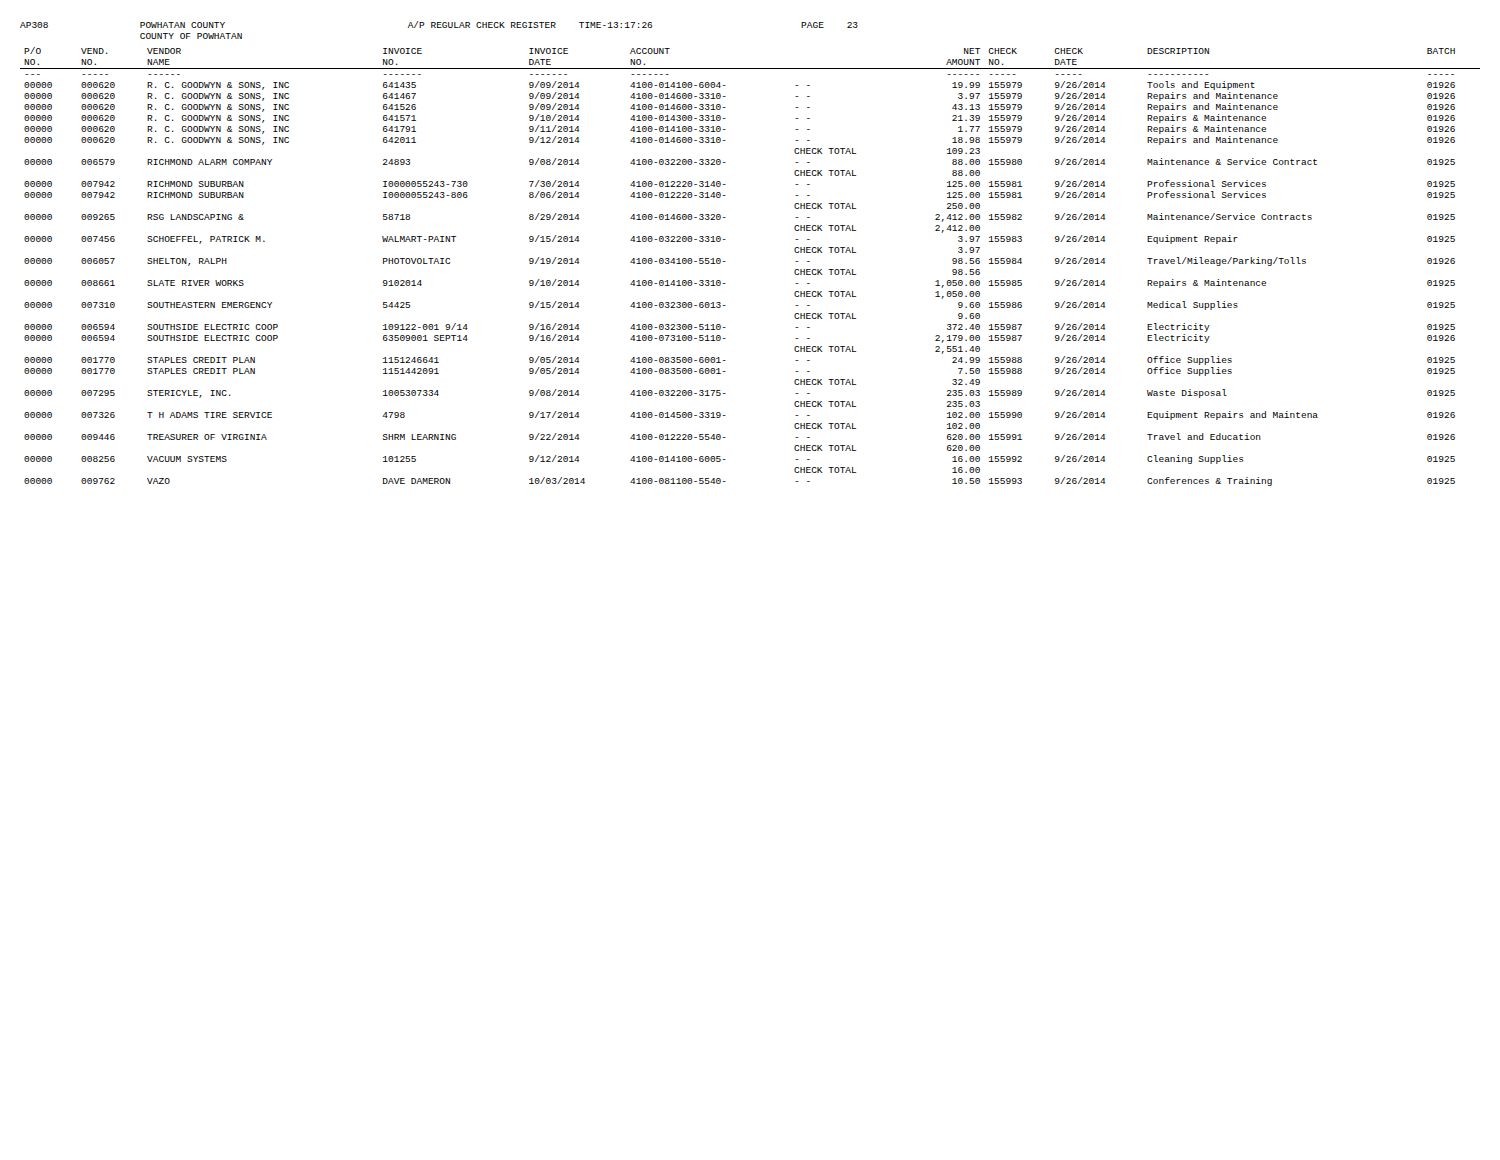AP308 POWHATAN COUNTY A/P REGULAR CHECK REGISTER TIME-13:17:26 PAGE 23 COUNTY OF POWHATAN
| P/O NO. | VEND. NO. | VENDOR NAME | INVOICE NO. | INVOICE DATE | ACCOUNT NO. | | NET AMOUNT | CHECK NO. | CHECK DATE | DESCRIPTION | BATCH |
| --- | --- | --- | --- | --- | --- | --- | --- | --- | --- | --- | --- |
| --- | ----- | ------ | ------- | ------- | ------- | | ------ | ----- | ----- | ----------- | ----- |
| 00000 | 000620 | R. C. GOODWYN & SONS, INC | 641435 | 9/09/2014 | 4100-014100-6004- | - - | 19.99 | 155979 | 9/26/2014 | Tools and Equipment | 01926 |
| 00000 | 000620 | R. C. GOODWYN & SONS, INC | 641467 | 9/09/2014 | 4100-014600-3310- | - - | 3.97 | 155979 | 9/26/2014 | Repairs and Maintenance | 01926 |
| 00000 | 000620 | R. C. GOODWYN & SONS, INC | 641526 | 9/09/2014 | 4100-014600-3310- | - - | 43.13 | 155979 | 9/26/2014 | Repairs and Maintenance | 01926 |
| 00000 | 000620 | R. C. GOODWYN & SONS, INC | 641571 | 9/10/2014 | 4100-014300-3310- | - - | 21.39 | 155979 | 9/26/2014 | Repairs & Maintenance | 01926 |
| 00000 | 000620 | R. C. GOODWYN & SONS, INC | 641791 | 9/11/2014 | 4100-014100-3310- | - - | 1.77 | 155979 | 9/26/2014 | Repairs & Maintenance | 01926 |
| 00000 | 000620 | R. C. GOODWYN & SONS, INC | 642011 | 9/12/2014 | 4100-014600-3310- | - - | 18.98 | 155979 | 9/26/2014 | Repairs and Maintenance | 01926 |
| | | | | | | CHECK TOTAL | 109.23 | | | | |
| 00000 | 006579 | RICHMOND ALARM COMPANY | 24893 | 9/08/2014 | 4100-032200-3320- | - - | 88.00 | 155980 | 9/26/2014 | Maintenance & Service Contract | 01925 |
| | | | | | | CHECK TOTAL | 88.00 | | | | |
| 00000 | 007942 | RICHMOND SUBURBAN | I0000055243-730 | 7/30/2014 | 4100-012220-3140- | - - | 125.00 | 155981 | 9/26/2014 | Professional Services | 01925 |
| 00000 | 007942 | RICHMOND SUBURBAN | I0000055243-806 | 8/06/2014 | 4100-012220-3140- | - - | 125.00 | 155981 | 9/26/2014 | Professional Services | 01925 |
| | | | | | | CHECK TOTAL | 250.00 | | | | |
| 00000 | 009265 | RSG LANDSCAPING & | 58718 | 8/29/2014 | 4100-014600-3320- | - - | 2,412.00 | 155982 | 9/26/2014 | Maintenance/Service Contracts | 01925 |
| | | | | | | CHECK TOTAL | 2,412.00 | | | | |
| 00000 | 007456 | SCHOEFFEL, PATRICK M. | WALMART-PAINT | 9/15/2014 | 4100-032200-3310- | - - | 3.97 | 155983 | 9/26/2014 | Equipment Repair | 01925 |
| | | | | | | CHECK TOTAL | 3.97 | | | | |
| 00000 | 006057 | SHELTON, RALPH | PHOTOVOLTAIC | 9/19/2014 | 4100-034100-5510- | - - | 98.56 | 155984 | 9/26/2014 | Travel/Mileage/Parking/Tolls | 01926 |
| | | | | | | CHECK TOTAL | 98.56 | | | | |
| 00000 | 008661 | SLATE RIVER WORKS | 9102014 | 9/10/2014 | 4100-014100-3310- | - - | 1,050.00 | 155985 | 9/26/2014 | Repairs & Maintenance | 01925 |
| | | | | | | CHECK TOTAL | 1,050.00 | | | | |
| 00000 | 007310 | SOUTHEASTERN EMERGENCY | 54425 | 9/15/2014 | 4100-032300-6013- | - - | 9.60 | 155986 | 9/26/2014 | Medical Supplies | 01925 |
| | | | | | | CHECK TOTAL | 9.60 | | | | |
| 00000 | 006594 | SOUTHSIDE ELECTRIC COOP | 109122-001 9/14 | 9/16/2014 | 4100-032300-5110- | - - | 372.40 | 155987 | 9/26/2014 | Electricity | 01925 |
| 00000 | 006594 | SOUTHSIDE ELECTRIC COOP | 63509001 SEPT14 | 9/16/2014 | 4100-073100-5110- | - - | 2,179.00 | 155987 | 9/26/2014 | Electricity | 01926 |
| | | | | | | CHECK TOTAL | 2,551.40 | | | | |
| 00000 | 001770 | STAPLES CREDIT PLAN | 1151246641 | 9/05/2014 | 4100-083500-6001- | - - | 24.99 | 155988 | 9/26/2014 | Office Supplies | 01925 |
| 00000 | 001770 | STAPLES CREDIT PLAN | 1151442091 | 9/05/2014 | 4100-083500-6001- | - - | 7.50 | 155988 | 9/26/2014 | Office Supplies | 01925 |
| | | | | | | CHECK TOTAL | 32.49 | | | | |
| 00000 | 007295 | STERICYLE, INC. | 1005307334 | 9/08/2014 | 4100-032200-3175- | - - | 235.03 | 155989 | 9/26/2014 | Waste Disposal | 01925 |
| | | | | | | CHECK TOTAL | 235.03 | | | | |
| 00000 | 007326 | T H ADAMS TIRE SERVICE | 4798 | 9/17/2014 | 4100-014500-3319- | - - | 102.00 | 155990 | 9/26/2014 | Equipment Repairs and Maintena | 01926 |
| | | | | | | CHECK TOTAL | 102.00 | | | | |
| 00000 | 009446 | TREASURER OF VIRGINIA | SHRM LEARNING | 9/22/2014 | 4100-012220-5540- | - - | 620.00 | 155991 | 9/26/2014 | Travel and Education | 01926 |
| | | | | | | CHECK TOTAL | 620.00 | | | | |
| 00000 | 008256 | VACUUM SYSTEMS | 101255 | 9/12/2014 | 4100-014100-6005- | - - | 16.00 | 155992 | 9/26/2014 | Cleaning Supplies | 01925 |
| | | | | | | CHECK TOTAL | 16.00 | | | | |
| 00000 | 009762 | VAZO | DAVE DAMERON | 10/03/2014 | 4100-081100-5540- | - - | 10.50 | 155993 | 9/26/2014 | Conferences & Training | 01925 |